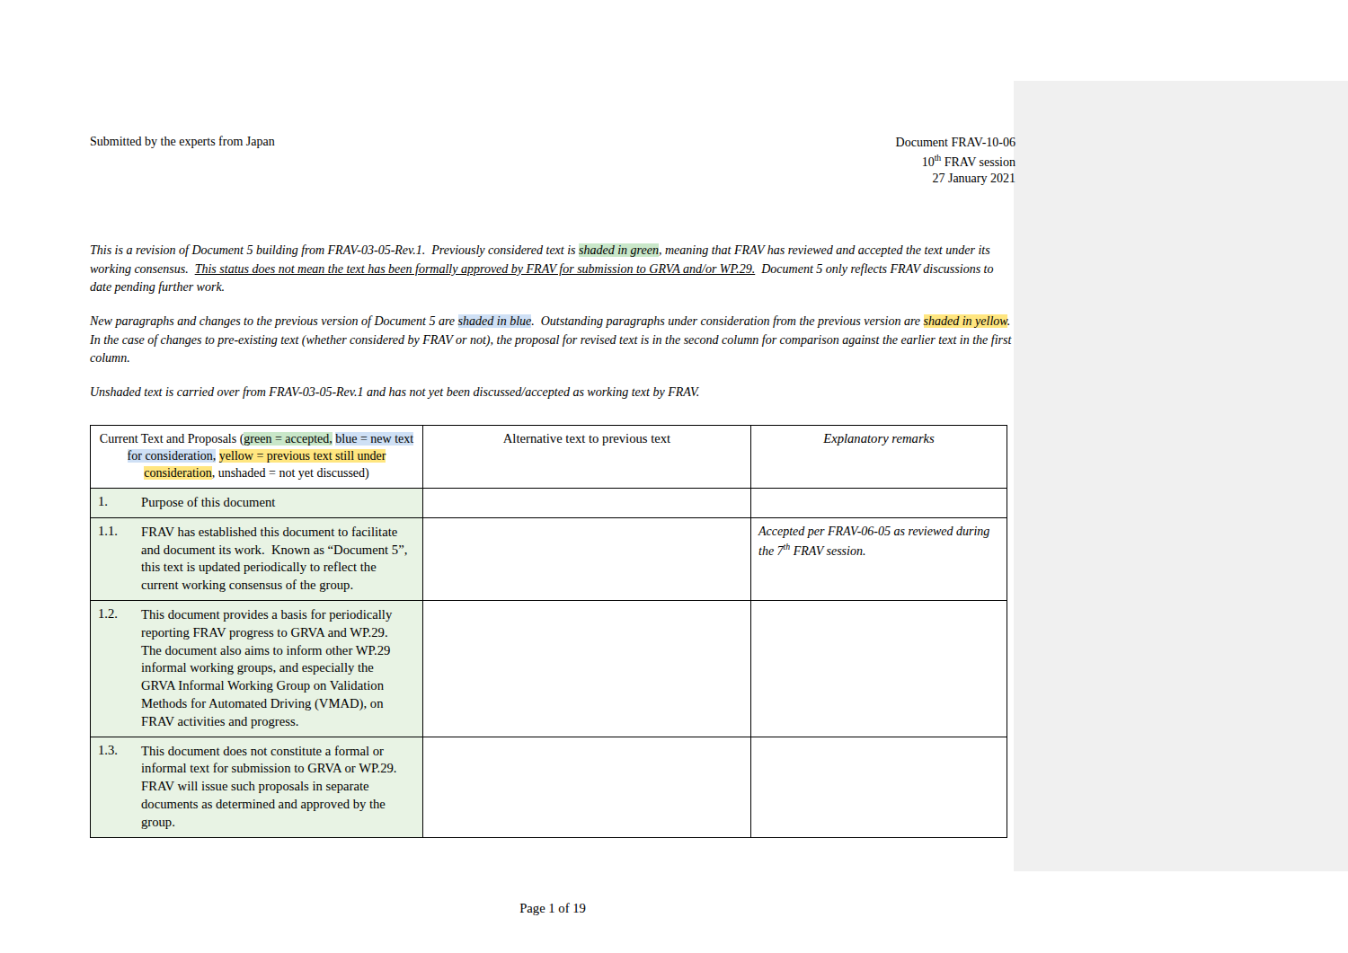Submitted by the experts from Japan
Document FRAV-10-06
10th FRAV session
27 January 2021
This is a revision of Document 5 building from FRAV-03-05-Rev.1. Previously considered text is shaded in green, meaning that FRAV has reviewed and accepted the text under its working consensus. This status does not mean the text has been formally approved by FRAV for submission to GRVA and/or WP.29. Document 5 only reflects FRAV discussions to date pending further work.
New paragraphs and changes to the previous version of Document 5 are shaded in blue. Outstanding paragraphs under consideration from the previous version are shaded in yellow. In the case of changes to pre-existing text (whether considered by FRAV or not), the proposal for revised text is in the second column for comparison against the earlier text in the first column.
Unshaded text is carried over from FRAV-03-05-Rev.1 and has not yet been discussed/accepted as working text by FRAV.
| Current Text and Proposals ( green = accepted, blue = new text for consideration, yellow = previous text still under consideration , unshaded = not yet discussed) | Alternative text to previous text | Explanatory remarks |
| --- | --- | --- |
| 1. Purpose of this document | | |
| 1.1. FRAV has established this document to facilitate and document its work. Known as “Document 5”, this text is updated periodically to reflect the current working consensus of the group. | | Accepted per FRAV-06-05 as reviewed during the 7 th FRAV session. |
| 1.2. This document provides a basis for periodically reporting FRAV progress to GRVA and WP.29. The document also aims to inform other WP.29 informal working groups, and especially the GRVA Informal Working Group on Validation Methods for Automated Driving (VMAD), on FRAV activities and progress. | | |
| 1.3. This document does not constitute a formal or informal text for submission to GRVA or WP.29. FRAV will issue such proposals in separate documents as determined and approved by the group. | | |
Page 1 of 19